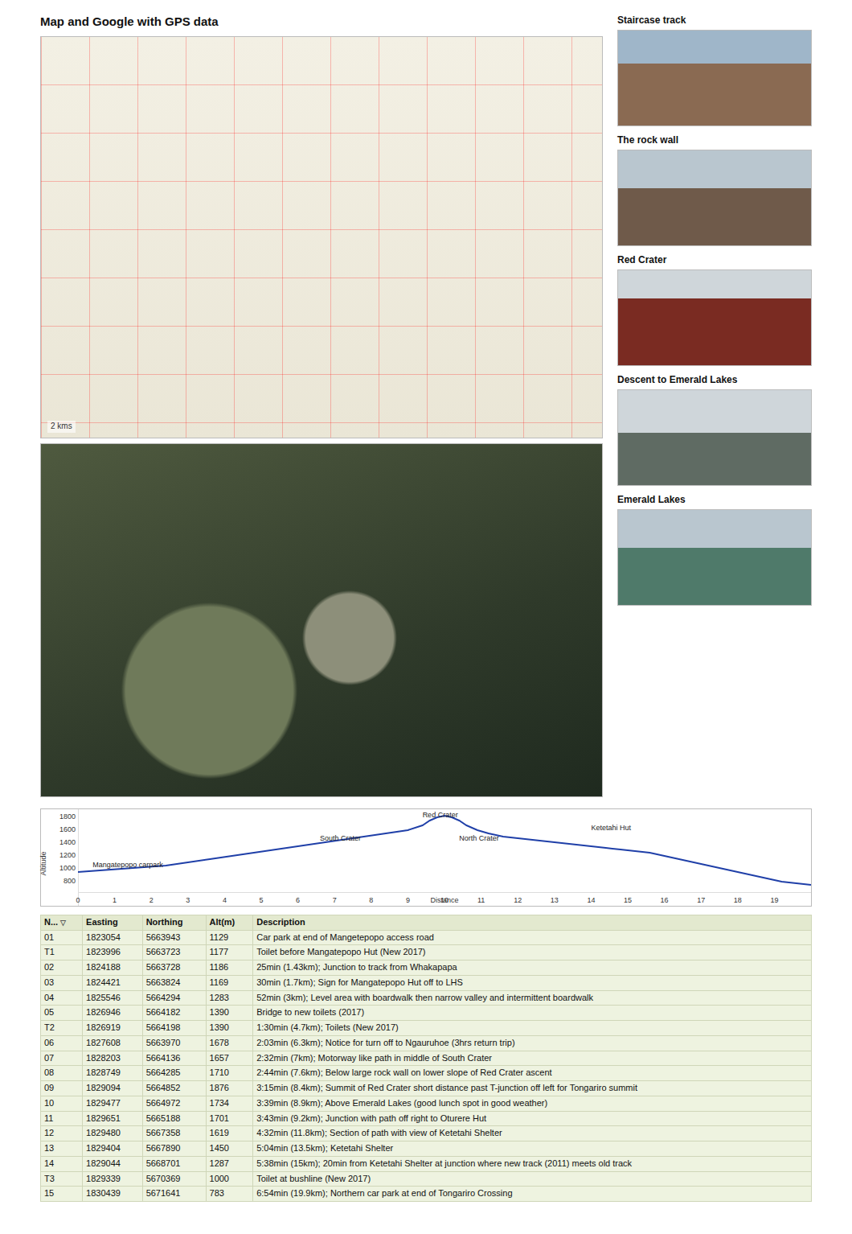Map and Google with GPS data
2 kms
Staircase track
The rock wall
Red Crater
Descent to Emerald Lakes
Emerald Lakes
1800 1600 1400 1200 1000 800 Altitude
Mangatepopo carpark South Crater Red Crater North Crater Ketetahi Hut
0 1 2 3 4 5 6 7 8 9 10 11 12 13 14 15 16 17 18 19 Distance
| N... ▽ | Easting | Northing | Alt(m) | Description |
| --- | --- | --- | --- | --- |
| 01 | 1823054 | 5663943 | 1129 | Car park at end of Mangetepopo access road |
| T1 | 1823996 | 5663723 | 1177 | Toilet before Mangatepopo Hut (New 2017) |
| 02 | 1824188 | 5663728 | 1186 | 25min (1.43km); Junction to track from Whakapapa |
| 03 | 1824421 | 5663824 | 1169 | 30min (1.7km); Sign for Mangatepopo Hut off to LHS |
| 04 | 1825546 | 5664294 | 1283 | 52min (3km); Level area with boardwalk then narrow valley and intermittent boardwalk |
| 05 | 1826946 | 5664182 | 1390 | Bridge to new toilets (2017) |
| T2 | 1826919 | 5664198 | 1390 | 1:30min (4.7km); Toilets (New 2017) |
| 06 | 1827608 | 5663970 | 1678 | 2:03min (6.3km); Notice for turn off to Ngauruhoe (3hrs return trip) |
| 07 | 1828203 | 5664136 | 1657 | 2:32min (7km); Motorway like path in middle of South Crater |
| 08 | 1828749 | 5664285 | 1710 | 2:44min (7.6km); Below large rock wall on lower slope of Red Crater ascent |
| 09 | 1829094 | 5664852 | 1876 | 3:15min (8.4km); Summit of Red Crater short distance past T-junction off left for Tongariro summit |
| 10 | 1829477 | 5664972 | 1734 | 3:39min (8.9km); Above Emerald Lakes (good lunch spot in good weather) |
| 11 | 1829651 | 5665188 | 1701 | 3:43min (9.2km); Junction with path off right to Oturere Hut |
| 12 | 1829480 | 5667358 | 1619 | 4:32min (11.8km); Section of path with view of Ketetahi Shelter |
| 13 | 1829404 | 5667890 | 1450 | 5:04min (13.5km); Ketetahi Shelter |
| 14 | 1829044 | 5668701 | 1287 | 5:38min (15km); 20min from Ketetahi Shelter at junction where new track (2011) meets old track |
| T3 | 1829339 | 5670369 | 1000 | Toilet at bushline (New 2017) |
| 15 | 1830439 | 5671641 | 783 | 6:54min (19.9km); Northern car park at end of Tongariro Crossing |